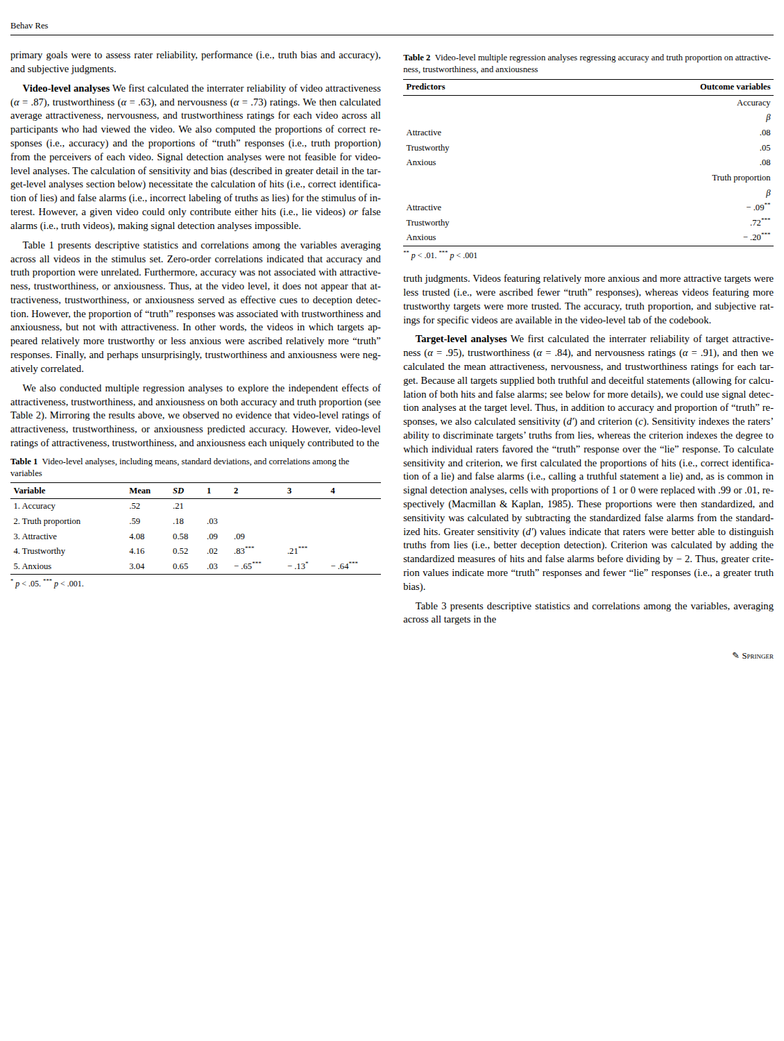Behav Res
primary goals were to assess rater reliability, performance (i.e., truth bias and accuracy), and subjective judgments.
Video-level analyses We first calculated the interrater reliability of video attractiveness (α = .87), trustworthiness (α = .63), and nervousness (α = .73) ratings. We then calculated average attractiveness, nervousness, and trustworthiness ratings for each video across all participants who had viewed the video. We also computed the proportions of correct responses (i.e., accuracy) and the proportions of “truth” responses (i.e., truth proportion) from the perceivers of each video. Signal detection analyses were not feasible for video-level analyses. The calculation of sensitivity and bias (described in greater detail in the target-level analyses section below) necessitate the calculation of hits (i.e., correct identification of lies) and false alarms (i.e., incorrect labeling of truths as lies) for the stimulus of interest. However, a given video could only contribute either hits (i.e., lie videos) or false alarms (i.e., truth videos), making signal detection analyses impossible.
Table 1 presents descriptive statistics and correlations among the variables averaging across all videos in the stimulus set. Zero-order correlations indicated that accuracy and truth proportion were unrelated. Furthermore, accuracy was not associated with attractiveness, trustworthiness, or anxiousness. Thus, at the video level, it does not appear that attractiveness, trustworthiness, or anxiousness served as effective cues to deception detection. However, the proportion of “truth” responses was associated with trustworthiness and anxiousness, but not with attractiveness. In other words, the videos in which targets appeared relatively more trustworthy or less anxious were ascribed relatively more “truth” responses. Finally, and perhaps unsurprisingly, trustworthiness and anxiousness were negatively correlated.
We also conducted multiple regression analyses to explore the independent effects of attractiveness, trustworthiness, and anxiousness on both accuracy and truth proportion (see Table 2). Mirroring the results above, we observed no evidence that video-level ratings of attractiveness, trustworthiness, or anxiousness predicted accuracy. However, video-level ratings of attractiveness, trustworthiness, and anxiousness each uniquely contributed to the
Table 1 Video-level analyses, including means, standard deviations, and correlations among the variables
| Variable | Mean | SD | 1 | 2 | 3 | 4 |
| --- | --- | --- | --- | --- | --- | --- |
| 1. Accuracy | .52 | .21 | | | | |
| 2. Truth proportion | .59 | .18 | .03 | | | |
| 3. Attractive | 4.08 | 0.58 | .09 | .09 | | |
| 4. Trustworthy | 4.16 | 0.52 | .02 | .83 *** | .21 *** | |
| 5. Anxious | 3.04 | 0.65 | .03 | − .65 *** | − .13 * | − .64 *** |
* p < .05. *** p < .001.
Table 2 Video-level multiple regression analyses regressing accuracy and truth proportion on attractiveness, trustworthiness, and anxiousness
| Predictors | Outcome variables |
| --- | --- |
| | Accuracy |
| | β |
| Attractive | .08 |
| Trustworthy | .05 |
| Anxious | .08 |
| | Truth proportion |
| | β |
| Attractive | − .09 ** |
| Trustworthy | .72 *** |
| Anxious | − .20 *** |
** p < .01. *** p < .001
truth judgments. Videos featuring relatively more anxious and more attractive targets were less trusted (i.e., were ascribed fewer “truth” responses), whereas videos featuring more trustworthy targets were more trusted. The accuracy, truth proportion, and subjective ratings for specific videos are available in the video-level tab of the codebook.
Target-level analyses We first calculated the interrater reliability of target attractiveness (α = .95), trustworthiness (α = .84), and nervousness ratings (α = .91), and then we calculated the mean attractiveness, nervousness, and trustworthiness ratings for each target. Because all targets supplied both truthful and deceitful statements (allowing for calculation of both hits and false alarms; see below for more details), we could use signal detection analyses at the target level. Thus, in addition to accuracy and proportion of “truth” responses, we also calculated sensitivity (d′) and criterion (c). Sensitivity indexes the raters’ ability to discriminate targets’ truths from lies, whereas the criterion indexes the degree to which individual raters favored the “truth” response over the “lie” response. To calculate sensitivity and criterion, we first calculated the proportions of hits (i.e., correct identification of a lie) and false alarms (i.e., calling a truthful statement a lie) and, as is common in signal detection analyses, cells with proportions of 1 or 0 were replaced with .99 or .01, respectively (Macmillan & Kaplan, 1985). These proportions were then standardized, and sensitivity was calculated by subtracting the standardized false alarms from the standardized hits. Greater sensitivity (d′) values indicate that raters were better able to distinguish truths from lies (i.e., better deception detection). Criterion was calculated by adding the standardized measures of hits and false alarms before dividing by − 2. Thus, greater criterion values indicate more “truth” responses and fewer “lie” responses (i.e., a greater truth bias).
Table 3 presents descriptive statistics and correlations among the variables, averaging across all targets in the
✎ Springer